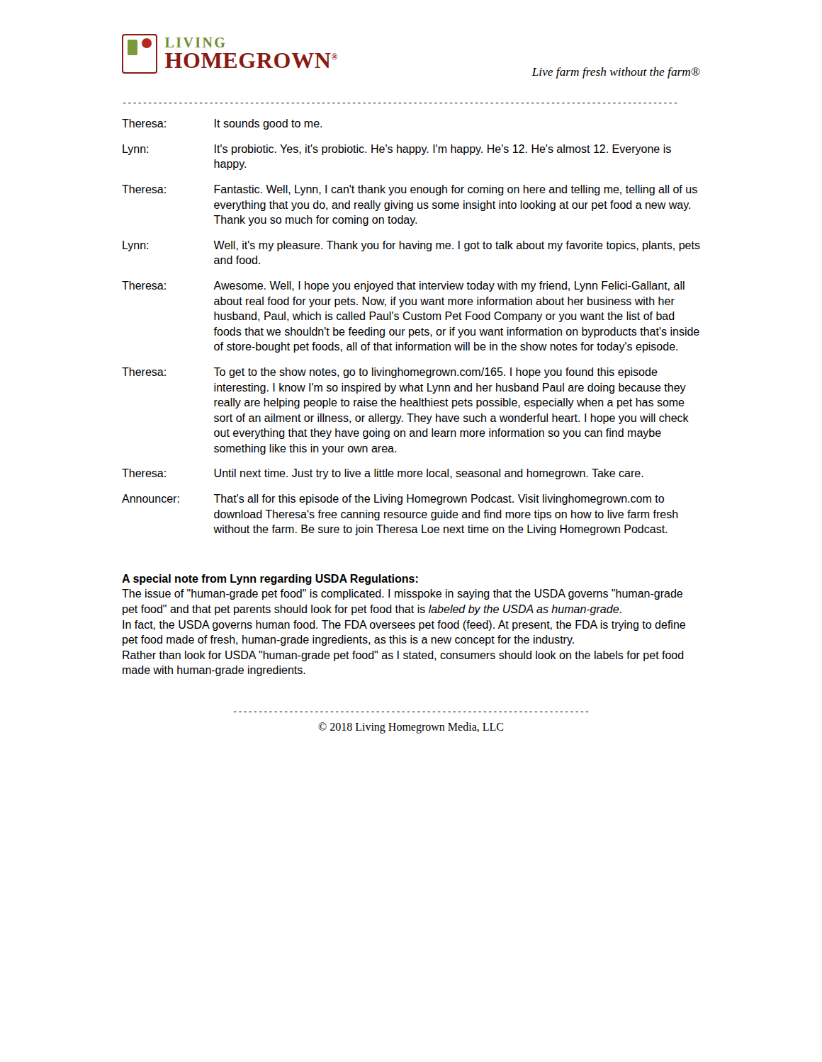LIVING HOMEGROWN®
Live farm fresh without the farm®
-------------------------------------------------------------------------------------------------------------
| Theresa: | It sounds good to me. |
| Lynn: | It's probiotic. Yes, it's probiotic. He's happy. I'm happy. He's 12. He's almost 12. Everyone is happy. |
| Theresa: | Fantastic. Well, Lynn, I can't thank you enough for coming on here and telling me, telling all of us everything that you do, and really giving us some insight into looking at our pet food a new way. Thank you so much for coming on today. |
| Lynn: | Well, it's my pleasure. Thank you for having me. I got to talk about my favorite topics, plants, pets and food. |
| Theresa: | Awesome. Well, I hope you enjoyed that interview today with my friend, Lynn Felici-Gallant, all about real food for your pets. Now, if you want more information about her business with her husband, Paul, which is called Paul's Custom Pet Food Company or you want the list of bad foods that we shouldn't be feeding our pets, or if you want information on byproducts that's inside of store-bought pet foods, all of that information will be in the show notes for today's episode. |
| Theresa: | To get to the show notes, go to livinghomegrown.com/165. I hope you found this episode interesting. I know I'm so inspired by what Lynn and her husband Paul are doing because they really are helping people to raise the healthiest pets possible, especially when a pet has some sort of an ailment or illness, or allergy. They have such a wonderful heart. I hope you will check out everything that they have going on and learn more information so you can find maybe something like this in your own area. |
| Theresa: | Until next time. Just try to live a little more local, seasonal and homegrown. Take care. |
| Announcer: | That's all for this episode of the Living Homegrown Podcast. Visit livinghomegrown.com to download Theresa's free canning resource guide and find more tips on how to live farm fresh without the farm. Be sure to join Theresa Loe next time on the Living Homegrown Podcast. |
A special note from Lynn regarding USDA Regulations:
The issue of "human-grade pet food" is complicated. I misspoke in saying that the USDA governs "human-grade pet food" and that pet parents should look for pet food that is labeled by the USDA as human-grade.
In fact, the USDA governs human food. The FDA oversees pet food (feed). At present, the FDA is trying to define pet food made of fresh, human-grade ingredients, as this is a new concept for the industry.
Rather than look for USDA "human-grade pet food" as I stated, consumers should look on the labels for pet food made with human-grade ingredients.
----------------------------------------------------------------------
© 2018 Living Homegrown Media, LLC